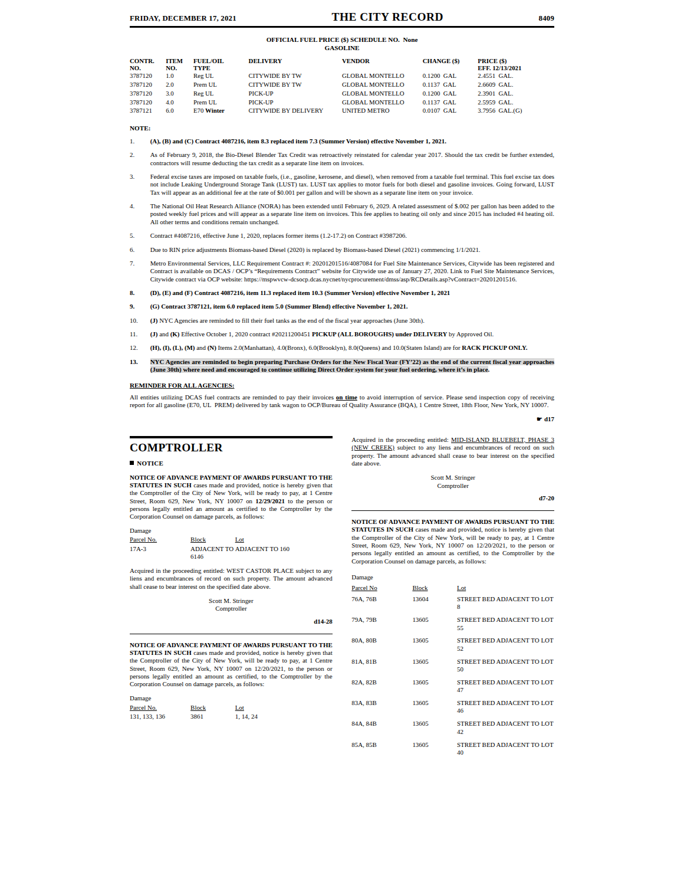FRIDAY, DECEMBER 17, 2021
THE CITY RECORD
8409
OFFICIAL FUEL PRICE ($) SCHEDULE NO. None
GASOLINE
| CONTR. NO. | ITEM NO. | FUEL/OIL TYPE | DELIVERY | VENDOR | CHANGE ($) | PRICE ($) EFF. 12/13/2021 |
| --- | --- | --- | --- | --- | --- | --- |
| 3787120 | 1.0 | Reg UL | CITYWIDE BY TW | GLOBAL MONTELLO | 0.1200 GAL | 2.4551 GAL. |
| 3787120 | 2.0 | Prem UL | CITYWIDE BY TW | GLOBAL MONTELLO | 0.1137 GAL | 2.6609 GAL. |
| 3787120 | 3.0 | Reg UL | PICK-UP | GLOBAL MONTELLO | 0.1200 GAL | 2.3901 GAL. |
| 3787120 | 4.0 | Prem UL | PICK-UP | GLOBAL MONTELLO | 0.1137 GAL | 2.5959 GAL. |
| 3787121 | 6.0 | E70 Winter | CITYWIDE BY DELIVERY | UNITED METRO | 0.0107 GAL | 3.7956 GAL.(G) |
NOTE:
1.(A), (B) and (C) Contract 4087216, item 8.3 replaced item 7.3 (Summer Version) effective November 1, 2021.
2. As of February 9, 2018, the Bio-Diesel Blender Tax Credit was retroactively reinstated for calendar year 2017. Should the tax credit be further extended, contractors will resume deducting the tax credit as a separate line item on invoices.
3. Federal excise taxes are imposed on taxable fuels, (i.e., gasoline, kerosene, and diesel), when removed from a taxable fuel terminal. This fuel excise tax does not include Leaking Underground Storage Tank (LUST) tax. LUST tax applies to motor fuels for both diesel and gasoline invoices. Going forward, LUST Tax will appear as an additional fee at the rate of $0.001 per gallon and will be shown as a separate line item on your invoice.
4. The National Oil Heat Research Alliance (NORA) has been extended until February 6, 2029. A related assessment of $.002 per gallon has been added to the posted weekly fuel prices and will appear as a separate line item on invoices. This fee applies to heating oil only and since 2015 has included #4 heating oil. All other terms and conditions remain unchanged.
5. Contract #4087216, effective June 1, 2020, replaces former items (1.2-17.2) on Contract #3987206.
6. Due to RIN price adjustments Biomass-based Diesel (2020) is replaced by Biomass-based Diesel (2021) commencing 1/1/2021.
7. Metro Environmental Services, LLC Requirement Contract #: 20201201516/4087084 for Fuel Site Maintenance Services, Citywide has been registered and Contract is available on DCAS / OCP’s “Requirements Contract” website for Citywide use as of January 27, 2020. Link to Fuel Site Maintenance Services, Citywide contract via OCP website: https://mspwvcw-dcsocp.dcas.nycnet/nycprocurement/dmss/asp/RCDetails.asp?vContract=20201201516.
8.(D), (E) and (F) Contract 4087216, item 11.3 replaced item 10.3 (Summer Version) effective November 1, 2021
9.(G) Contract 3787121, item 6.0 replaced item 5.0 (Summer Blend) effective November 1, 2021.
10.(J) NYC Agencies are reminded to fill their fuel tanks as the end of the fiscal year approaches (June 30th).
11.(J) and (K) Effective October 1, 2020 contract #20211200451 PICKUP (ALL BOROUGHS) under DELIVERY by Approved Oil.
12.(H), (I), (L), (M) and (N) Items 2.0(Manhattan), 4.0(Bronx), 6.0(Brooklyn), 8.0(Queens) and 10.0(Staten Island) are for RACK PICKUP ONLY.
13. NYC Agencies are reminded to begin preparing Purchase Orders for the New Fiscal Year (FY’22) as the end of the current fiscal year approaches (June 30th) where need and encouraged to continue utilizing Direct Order system for your fuel ordering, where it’s in place.
REMINDER FOR ALL AGENCIES:
All entities utilizing DCAS fuel contracts are reminded to pay their invoices on time to avoid interruption of service. Please send inspection copy of receiving report for all gasoline (E70, UL PREM) delivered by tank wagon to OCP/Bureau of Quality Assurance (BQA), 1 Centre Street, 18th Floor, New York, NY 10007.
☛ d17
COMPTROLLER
NOTICE
NOTICE OF ADVANCE PAYMENT OF AWARDS PURSUANT TO THE STATUTES IN SUCH cases made and provided, notice is hereby given that the Comptroller of the City of New York, will be ready to pay, at 1 Centre Street, Room 629, New York, NY 10007 on 12/29/2021 to the person or persons legally entitled an amount as certified to the Comptroller by the Corporation Counsel on damage parcels, as follows:
| Damage | | |
| Parcel No. | Block | Lot |
| 17A-3 | ADJACENT TO 6146 | ADJACENT TO 160 |
Acquired in the proceeding entitled: WEST CASTOR PLACE subject to any liens and encumbrances of record on such property. The amount advanced shall cease to bear interest on the specified date above.
Scott M. Stringer Comptroller
d14-28
NOTICE OF ADVANCE PAYMENT OF AWARDS PURSUANT TO THE STATUTES IN SUCH cases made and provided, notice is hereby given that the Comptroller of the City of New York, will be ready to pay, at 1 Centre Street, Room 629, New York, NY 10007 on 12/20/2021, to the person or persons legally entitled an amount as certified, to the Comptroller by the Corporation Counsel on damage parcels, as follows:
| Damage | | |
| Parcel No. | Block | Lot |
| 131, 133, 136 | 3861 | 1, 14, 24 |
Acquired in the proceeding entitled: MID-ISLAND BLUEBELT, PHASE 3 (NEW CREEK) subject to any liens and encumbrances of record on such property. The amount advanced shall cease to bear interest on the specified date above.
Scott M. Stringer Comptroller
d7-20
NOTICE OF ADVANCE PAYMENT OF AWARDS PURSUANT TO THE STATUTES IN SUCH cases made and provided, notice is hereby given that the Comptroller of the City of New York, will be ready to pay, at 1 Centre Street, Room 629, New York, NY 10007 on 12/20/2021, to the person or persons legally entitled an amount as certified, to the Comptroller by the Corporation Counsel on damage parcels, as follows:
| Damage | | |
| Parcel No | Block | Lot |
| 76A, 76B | 13604 | STREET BED ADJACENT TO LOT 8 |
| 79A, 79B | 13605 | STREET BED ADJACENT TO LOT 55 |
| 80A, 80B | 13605 | STREET BED ADJACENT TO LOT 52 |
| 81A, 81B | 13605 | STREET BED ADJACENT TO LOT 50 |
| 82A, 82B | 13605 | STREET BED ADJACENT TO LOT 47 |
| 83A, 83B | 13605 | STREET BED ADJACENT TO LOT 46 |
| 84A, 84B | 13605 | STREET BED ADJACENT TO LOT 42 |
| 85A, 85B | 13605 | STREET BED ADJACENT TO LOT 40 |